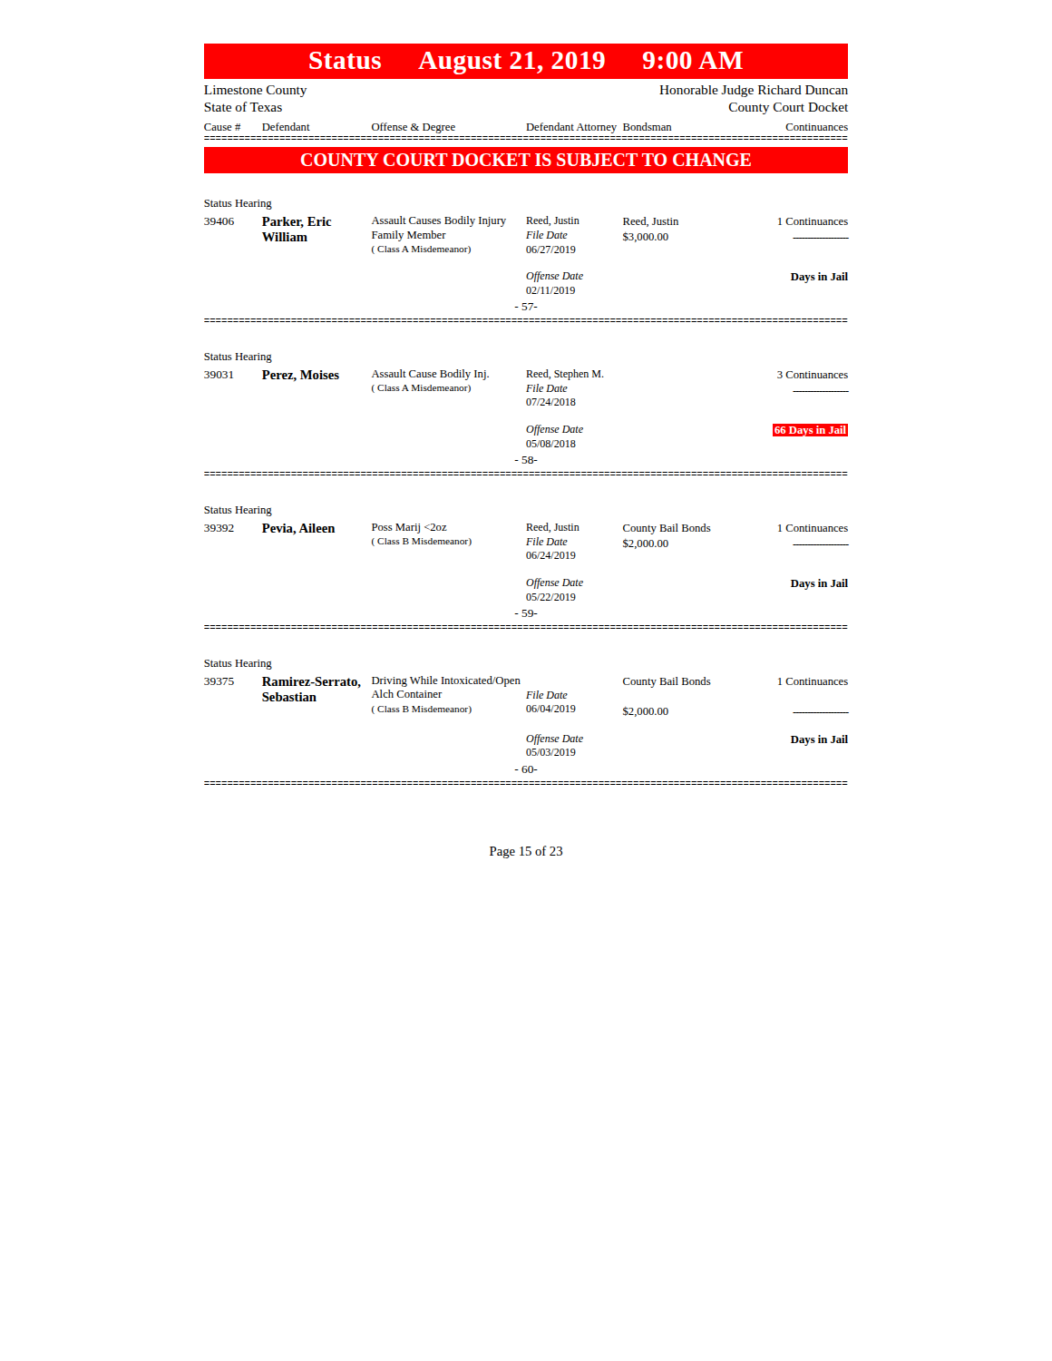Status August 21, 20199:00 AM
Limestone County
State of Texas
Honorable Judge Richard Duncan
County Court Docket
Cause #
Defendant
Offense & Degree
Defendant Attorney
Bondsman
Continuances
==================================================================================================================================
COUNTY COURT DOCKET IS SUBJECT TO CHANGE
Status Hearing
39406
Parker, Eric William
Assault Causes Bodily Injury Family Member
( Class A Misdemeanor)
Reed, Justin
File Date
06/27/2019
Reed, Justin
$3,000.00
1 Continuances
-------------------
Offense Date
02/11/2019
Days in Jail
- 57-
==================================================================================================================================
Status Hearing
39031
Perez, Moises
Assault Cause Bodily Inj.
( Class A Misdemeanor)
Reed, Stephen M.
File Date
07/24/2018
3 Continuances
-------------------
Offense Date
05/08/2018
66 Days in Jail
- 58-
==================================================================================================================================
Status Hearing
39392
Pevia, Aileen
Poss Marij <2oz
( Class B Misdemeanor)
Reed, Justin
File Date
06/24/2019
County Bail Bonds
$2,000.00
1 Continuances
-------------------
Offense Date
05/22/2019
Days in Jail
- 59-
==================================================================================================================================
Status Hearing
39375
Ramirez-Serrato, Sebastian
Driving While Intoxicated/Open Alch Container
( Class B Misdemeanor)
File Date
06/04/2019
County Bail Bonds
$2,000.00
1 Continuances
-------------------
Offense Date
05/03/2019
Days in Jail
- 60-
==================================================================================================================================
Page 15 of 23